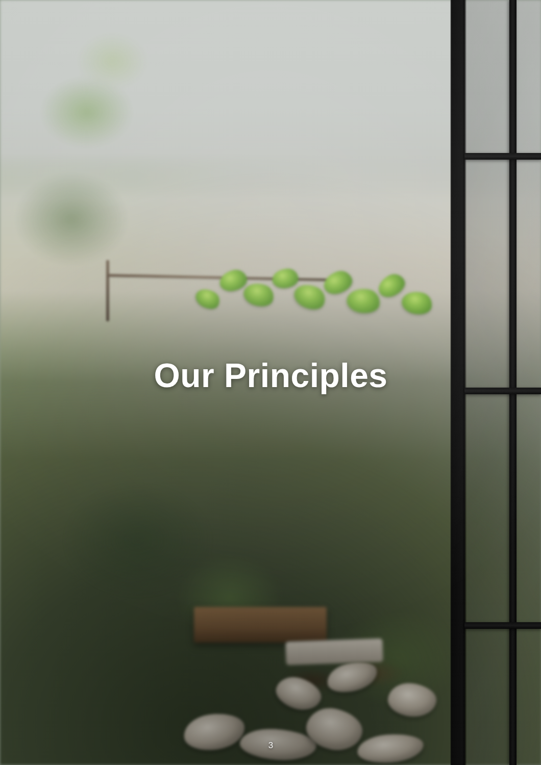Our Principles
3